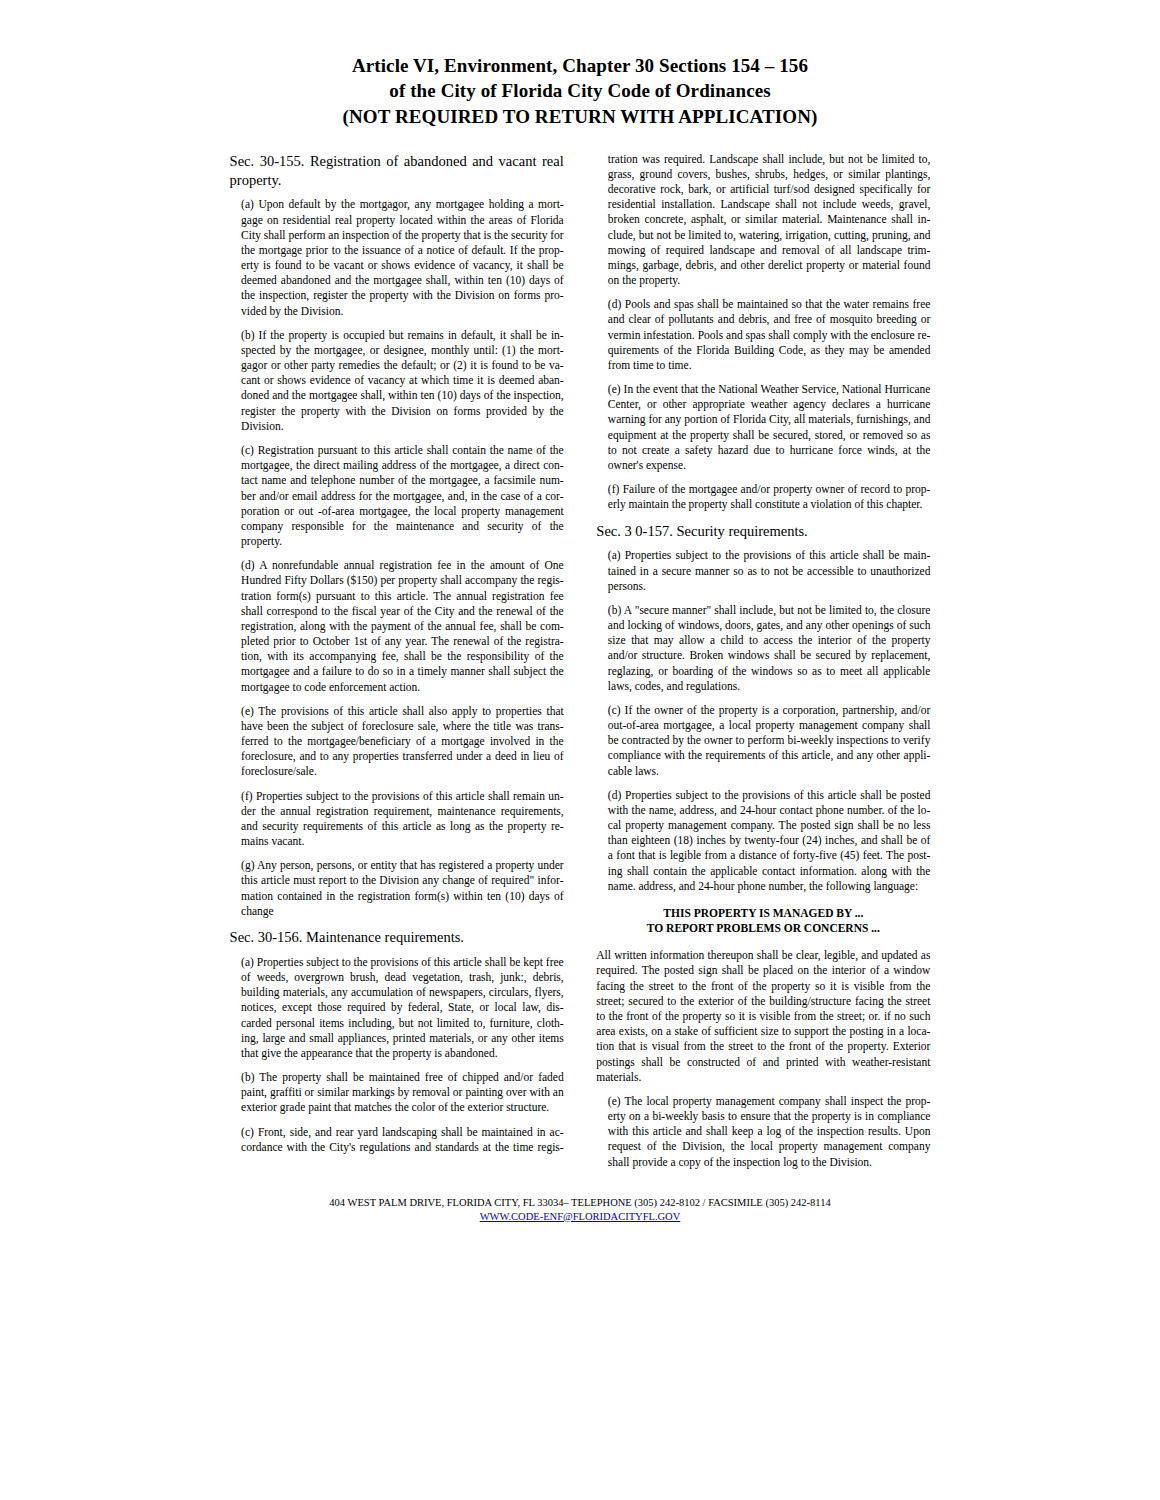Article VI, Environment, Chapter 30 Sections 154 – 156
of the City of Florida City Code of Ordinances
(NOT REQUIRED TO RETURN WITH APPLICATION)
Sec. 30-155. Registration of abandoned and vacant real property.
(a) Upon default by the mortgagor, any mortgagee holding a mortgage on residential real property located within the areas of Florida City shall perform an inspection of the property that is the security for the mortgage prior to the issuance of a notice of default. If the property is found to be vacant or shows evidence of vacancy, it shall be deemed abandoned and the mortgagee shall, within ten (10) days of the inspection, register the property with the Division on forms provided by the Division.
(b) If the property is occupied but remains in default, it shall be inspected by the mortgagee, or designee, monthly until: (1) the mortgagor or other party remedies the default; or (2) it is found to be vacant or shows evidence of vacancy at which time it is deemed abandoned and the mortgagee shall, within ten (10) days of the inspection, register the property with the Division on forms provided by the Division.
(c) Registration pursuant to this article shall contain the name of the mortgagee, the direct mailing address of the mortgagee, a direct contact name and telephone number of the mortgagee, a facsimile number and/or email address for the mortgagee, and, in the case of a corporation or out -of-area mortgagee, the local property management company responsible for the maintenance and security of the property.
(d) A nonrefundable annual registration fee in the amount of One Hundred Fifty Dollars ($150) per property shall accompany the registration form(s) pursuant to this article. The annual registration fee shall correspond to the fiscal year of the City and the renewal of the registration, along with the payment of the annual fee, shall be completed prior to October 1st of any year. The renewal of the registration, with its accompanying fee, shall be the responsibility of the mortgagee and a failure to do so in a timely manner shall subject the mortgagee to code enforcement action.
(e) The provisions of this article shall also apply to properties that have been the subject of foreclosure sale, where the title was transferred to the mortgagee/beneficiary of a mortgage involved in the foreclosure, and to any properties transferred under a deed in lieu of foreclosure/sale.
(f) Properties subject to the provisions of this article shall remain under the annual registration requirement, maintenance requirements, and security requirements of this article as long as the property remains vacant.
(g) Any person, persons, or entity that has registered a property under this article must report to the Division any change of required" information contained in the registration form(s) within ten (10) days of change
Sec. 30-156. Maintenance requirements.
(a) Properties subject to the provisions of this article shall be kept free of weeds, overgrown brush, dead vegetation, trash, junk:, debris, building materials, any accumulation of newspapers, circulars, flyers, notices, except those required by federal, State, or local law, discarded personal items including, but not limited to, furniture, clothing, large and small appliances, printed materials, or any other items that give the appearance that the property is abandoned.
(b) The property shall be maintained free of chipped and/or faded paint, graffiti or similar markings by removal or painting over with an exterior grade paint that matches the color of the exterior structure.
(c) Front, side, and rear yard landscaping shall be maintained in accordance with the City's regulations and standards at the time registration was required. Landscape shall include, but not be limited to, grass, ground covers, bushes, shrubs, hedges, or similar plantings, decorative rock, bark, or artificial turf/sod designed specifically for residential installation. Landscape shall not include weeds, gravel, broken concrete, asphalt, or similar material. Maintenance shall include, but not be limited to, watering, irrigation, cutting, pruning, and mowing of required landscape and removal of all landscape trimmings, garbage, debris, and other derelict property or material found on the property.
(d) Pools and spas shall be maintained so that the water remains free and clear of pollutants and debris, and free of mosquito breeding or vermin infestation. Pools and spas shall comply with the enclosure requirements of the Florida Building Code, as they may be amended from time to time.
(e) In the event that the National Weather Service, National Hurricane Center, or other appropriate weather agency declares a hurricane warning for any portion of Florida City, all materials, furnishings, and equipment at the property shall be secured, stored, or removed so as to not create a safety hazard due to hurricane force winds, at the owner's expense.
(f) Failure of the mortgagee and/or property owner of record to properly maintain the property shall constitute a violation of this chapter.
Sec. 3 0-157. Security requirements.
(a) Properties subject to the provisions of this article shall be maintained in a secure manner so as to not be accessible to unauthorized persons.
(b) A "secure manner" shall include, but not be limited to, the closure and locking of windows, doors, gates, and any other openings of such size that may allow a child to access the interior of the property and/or structure. Broken windows shall be secured by replacement, reglazing, or boarding of the windows so as to meet all applicable laws, codes, and regulations.
(c) If the owner of the property is a corporation, partnership, and/or out-of-area mortgagee, a local property management company shall be contracted by the owner to perform bi-weekly inspections to verify compliance with the requirements of this article, and any other applicable laws.
(d) Properties subject to the provisions of this article shall be posted with the name, address, and 24-hour contact phone number. of the local property management company. The posted sign shall be no less than eighteen (18) inches by twenty-four (24) inches, and shall be of a font that is legible from a distance of forty-five (45) feet. The posting shall contain the applicable contact information. along with the name. address, and 24-hour phone number, the following language:
THIS PROPERTY IS MANAGED BY ...
TO REPORT PROBLEMS OR CONCERNS ...
All written information thereupon shall be clear, legible, and updated as required. The posted sign shall be placed on the interior of a window facing the street to the front of the property so it is visible from the street; secured to the exterior of the building/structure facing the street to the front of the property so it is visible from the street; or. if no such area exists, on a stake of sufficient size to support the posting in a location that is visual from the street to the front of the property. Exterior postings shall be constructed of and printed with weather-resistant materials.
(e) The local property management company shall inspect the property on a bi-weekly basis to ensure that the property is in compliance with this article and shall keep a log of the inspection results. Upon request of the Division, the local property management company shall provide a copy of the inspection log to the Division.
404 WEST PALM DRIVE, FLORIDA CITY, FL 33034– TELEPHONE (305) 242-8102 / FACSIMILE (305) 242-8114
WWW.CODE-ENF@FLORIDACITYFL.GOV